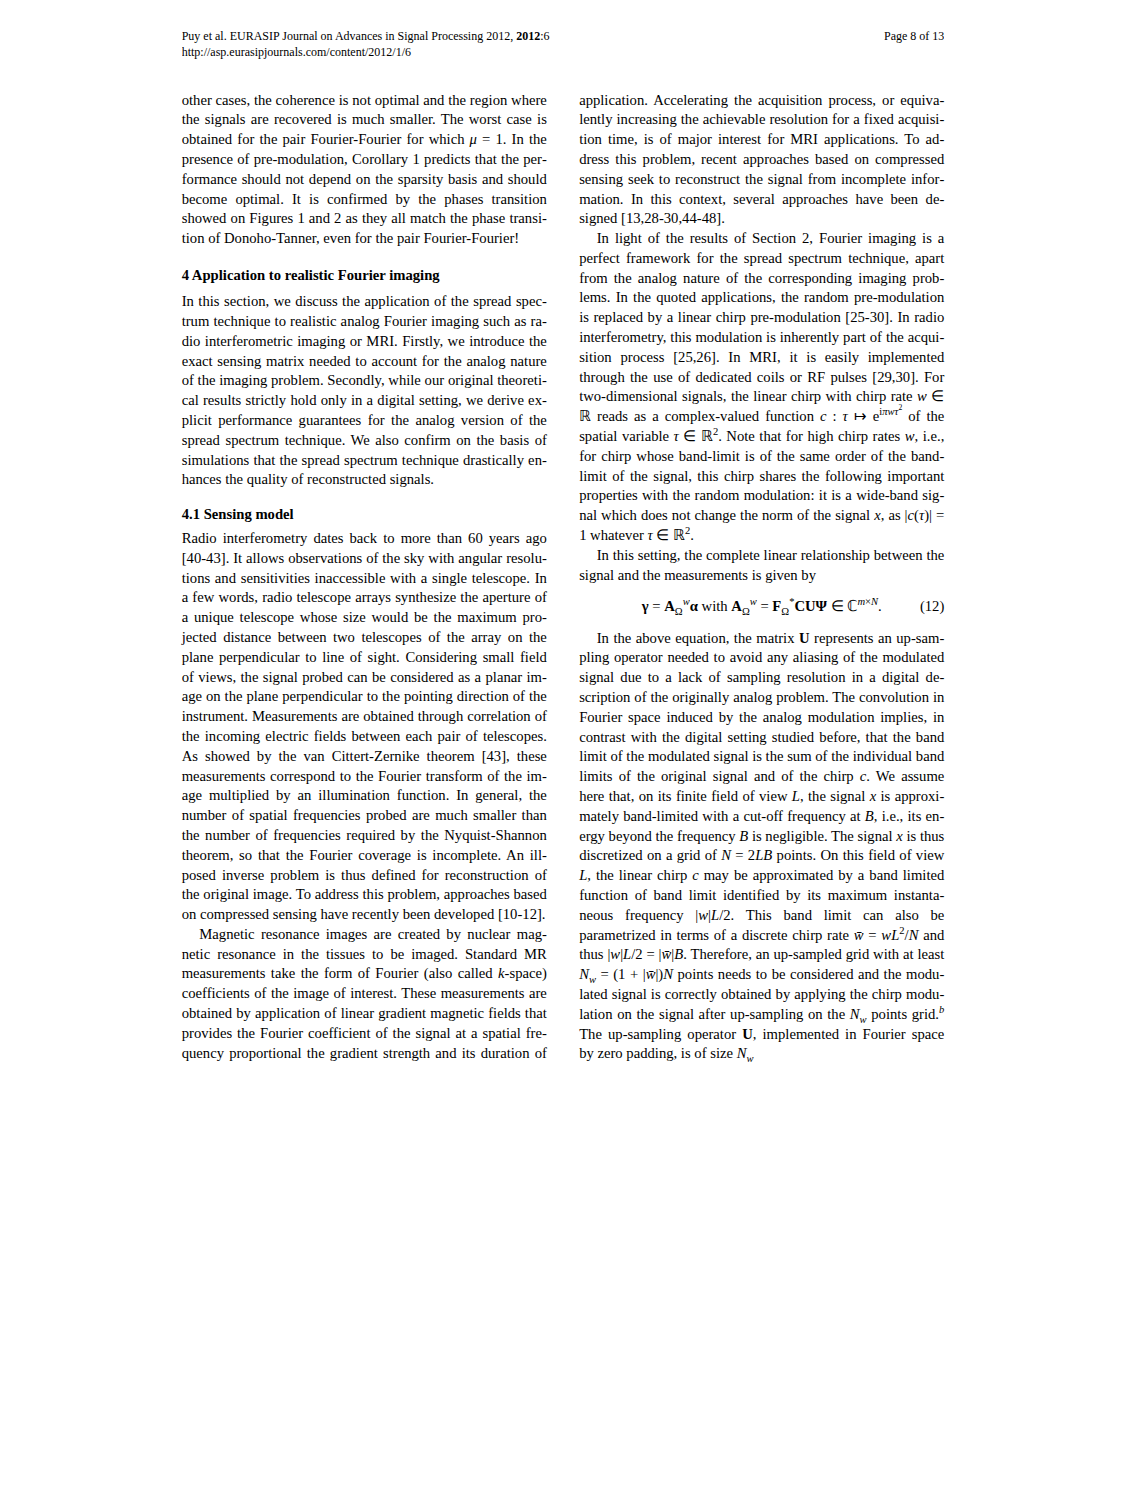Puy et al. EURASIP Journal on Advances in Signal Processing 2012, 2012:6
http://asp.eurasipjournals.com/content/2012/1/6
Page 8 of 13
other cases, the coherence is not optimal and the region where the signals are recovered is much smaller. The worst case is obtained for the pair Fourier-Fourier for which μ = 1. In the presence of pre-modulation, Corollary 1 predicts that the performance should not depend on the sparsity basis and should become optimal. It is confirmed by the phases transition showed on Figures 1 and 2 as they all match the phase transition of Donoho-Tanner, even for the pair Fourier-Fourier!
4 Application to realistic Fourier imaging
In this section, we discuss the application of the spread spectrum technique to realistic analog Fourier imaging such as radio interferometric imaging or MRI. Firstly, we introduce the exact sensing matrix needed to account for the analog nature of the imaging problem. Secondly, while our original theoretical results strictly hold only in a digital setting, we derive explicit performance guarantees for the analog version of the spread spectrum technique. We also confirm on the basis of simulations that the spread spectrum technique drastically enhances the quality of reconstructed signals.
4.1 Sensing model
Radio interferometry dates back to more than 60 years ago [40-43]. It allows observations of the sky with angular resolutions and sensitivities inaccessible with a single telescope. In a few words, radio telescope arrays synthesize the aperture of a unique telescope whose size would be the maximum projected distance between two telescopes of the array on the plane perpendicular to line of sight. Considering small field of views, the signal probed can be considered as a planar image on the plane perpendicular to the pointing direction of the instrument. Measurements are obtained through correlation of the incoming electric fields between each pair of telescopes. As showed by the van Cittert-Zernike theorem [43], these measurements correspond to the Fourier transform of the image multiplied by an illumination function. In general, the number of spatial frequencies probed are much smaller than the number of frequencies required by the Nyquist-Shannon theorem, so that the Fourier coverage is incomplete. An ill-posed inverse problem is thus defined for reconstruction of the original image. To address this problem, approaches based on compressed sensing have recently been developed [10-12].
Magnetic resonance images are created by nuclear magnetic resonance in the tissues to be imaged. Standard MR measurements take the form of Fourier (also called k-space) coefficients of the image of interest. These measurements are obtained by application of linear gradient magnetic fields that provides the Fourier coefficient of the signal at a spatial frequency proportional the gradient strength and its duration of application. Accelerating the acquisition process, or equivalently increasing the achievable resolution for a fixed acquisition time, is of major interest for MRI applications. To address this problem, recent approaches based on compressed sensing seek to reconstruct the signal from incomplete information. In this context, several approaches have been designed [13,28-30,44-48].
In light of the results of Section 2, Fourier imaging is a perfect framework for the spread spectrum technique, apart from the analog nature of the corresponding imaging problems. In the quoted applications, the random pre-modulation is replaced by a linear chirp pre-modulation [25-30]. In radio interferometry, this modulation is inherently part of the acquisition process [25,26]. In MRI, it is easily implemented through the use of dedicated coils or RF pulses [29,30]. For two-dimensional signals, the linear chirp with chirp rate w ∈ ℝ reads as a complex-valued function c : τ ↦ eiπwτ2 of the spatial variable τ ∈ ℝ2. Note that for high chirp rates w, i.e., for chirp whose band-limit is of the same order of the band-limit of the signal, this chirp shares the following important properties with the random modulation: it is a wide-band signal which does not change the norm of the signal x, as |c(τ)| = 1 whatever τ ∈ ℝ2.
In this setting, the complete linear relationship between the signal and the measurements is given by
γ = AΩwα with AΩw = FΩ*CUΨ ∈ ℂm×N. (12)
In the above equation, the matrix U represents an up-sampling operator needed to avoid any aliasing of the modulated signal due to a lack of sampling resolution in a digital description of the originally analog problem. The convolution in Fourier space induced by the analog modulation implies, in contrast with the digital setting studied before, that the band limit of the modulated signal is the sum of the individual band limits of the original signal and of the chirp c. We assume here that, on its finite field of view L, the signal x is approximately band-limited with a cut-off frequency at B, i.e., its energy beyond the frequency B is negligible. The signal x is thus discretized on a grid of N = 2LB points. On this field of view L, the linear chirp c may be approximated by a band limited function of band limit identified by its maximum instantaneous frequency |w|L/2. This band limit can also be parametrized in terms of a discrete chirp rate w̄ = wL2/N and thus |w|L/2 = |w̄|B. Therefore, an up-sampled grid with at least Nw = (1 + |w̄|)N points needs to be considered and the modulated signal is correctly obtained by applying the chirp modulation on the signal after up-sampling on the Nw points grid.b The up-sampling operator U, implemented in Fourier space by zero padding, is of size Nw